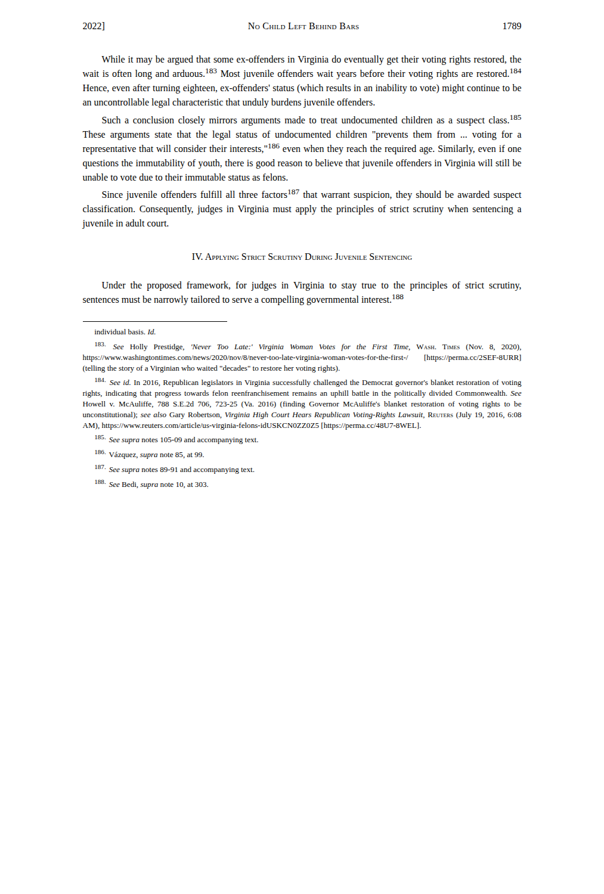2022] No Child Left Behind Bars 1789
While it may be argued that some ex-offenders in Virginia do eventually get their voting rights restored, the wait is often long and arduous.183 Most juvenile offenders wait years before their voting rights are restored.184 Hence, even after turning eighteen, ex-offenders' status (which results in an inability to vote) might continue to be an uncontrollable legal characteristic that unduly burdens juvenile offenders.
Such a conclusion closely mirrors arguments made to treat undocumented children as a suspect class.185 These arguments state that the legal status of undocumented children "prevents them from ... voting for a representative that will consider their interests,"186 even when they reach the required age. Similarly, even if one questions the immutability of youth, there is good reason to believe that juvenile offenders in Virginia will still be unable to vote due to their immutable status as felons.
Since juvenile offenders fulfill all three factors187 that warrant suspicion, they should be awarded suspect classification. Consequently, judges in Virginia must apply the principles of strict scrutiny when sentencing a juvenile in adult court.
IV. Applying Strict Scrutiny During Juvenile Sentencing
Under the proposed framework, for judges in Virginia to stay true to the principles of strict scrutiny, sentences must be narrowly tailored to serve a compelling governmental interest.188
individual basis. Id.
183. See Holly Prestidge, 'Never Too Late:' Virginia Woman Votes for the First Time, Wash. Times (Nov. 8, 2020), https://www.washingtontimes.com/news/2020/nov/8/never-too-late-virginia-woman-votes-for-the-first-/ [https://perma.cc/2SEF-8URR] (telling the story of a Virginian who waited "decades" to restore her voting rights).
184. See id. In 2016, Republican legislators in Virginia successfully challenged the Democrat governor's blanket restoration of voting rights, indicating that progress towards felon reenfranchisement remains an uphill battle in the politically divided Commonwealth. See Howell v. McAuliffe, 788 S.E.2d 706, 723-25 (Va. 2016) (finding Governor McAuliffe's blanket restoration of voting rights to be unconstitutional); see also Gary Robertson, Virginia High Court Hears Republican Voting-Rights Lawsuit, Reuters (July 19, 2016, 6:08 AM), https://www.reuters.com/article/us-virginia-felons-idUSKCN0ZZ0Z5 [https://perma.cc/48U7-8WEL].
185. See supra notes 105-09 and accompanying text.
186. Vázquez, supra note 85, at 99.
187. See supra notes 89-91 and accompanying text.
188. See Bedi, supra note 10, at 303.